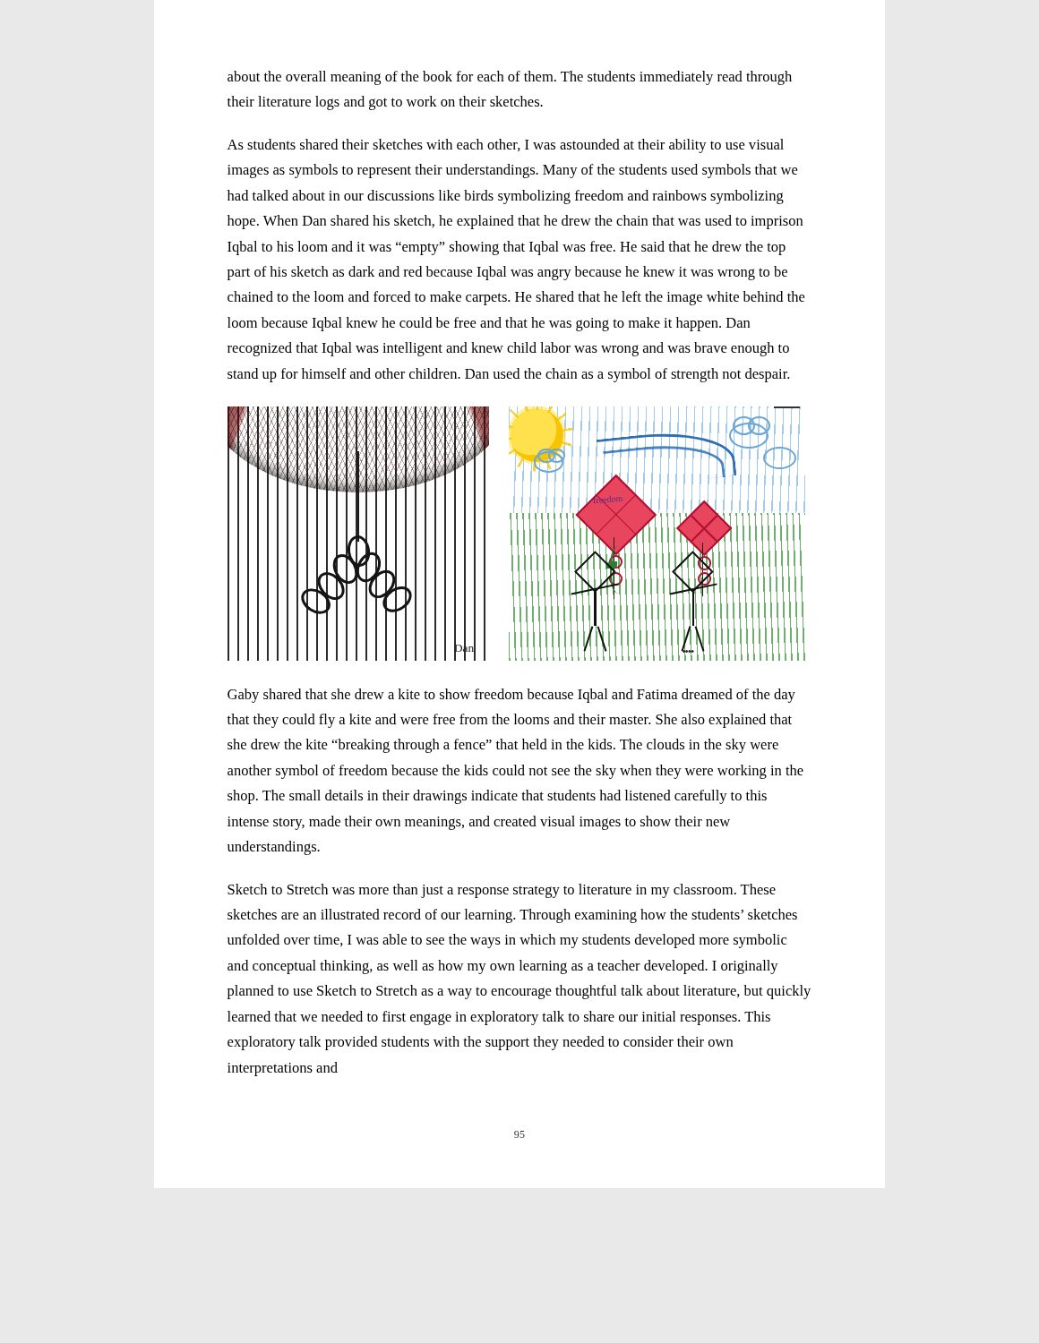about the overall meaning of the book for each of them. The students immediately read through their literature logs and got to work on their sketches.
As students shared their sketches with each other, I was astounded at their ability to use visual images as symbols to represent their understandings. Many of the students used symbols that we had talked about in our discussions like birds symbolizing freedom and rainbows symbolizing hope. When Dan shared his sketch, he explained that he drew the chain that was used to imprison Iqbal to his loom and it was “empty” showing that Iqbal was free. He said that he drew the top part of his sketch as dark and red because Iqbal was angry because he knew it was wrong to be chained to the loom and forced to make carpets. He shared that he left the image white behind the loom because Iqbal knew he could be free and that he was going to make it happen. Dan recognized that Iqbal was intelligent and knew child labor was wrong and was brave enough to stand up for himself and other children. Dan used the chain as a symbol of strength not despair.
Dan
freedom
••••
Gaby shared that she drew a kite to show freedom because Iqbal and Fatima dreamed of the day that they could fly a kite and were free from the looms and their master. She also explained that she drew the kite “breaking through a fence” that held in the kids. The clouds in the sky were another symbol of freedom because the kids could not see the sky when they were working in the shop. The small details in their drawings indicate that students had listened carefully to this intense story, made their own meanings, and created visual images to show their new understandings.
Sketch to Stretch was more than just a response strategy to literature in my classroom. These sketches are an illustrated record of our learning. Through examining how the students’ sketches unfolded over time, I was able to see the ways in which my students developed more symbolic and conceptual thinking, as well as how my own learning as a teacher developed. I originally planned to use Sketch to Stretch as a way to encourage thoughtful talk about literature, but quickly learned that we needed to first engage in exploratory talk to share our initial responses. This exploratory talk provided students with the support they needed to consider their own interpretations and
95